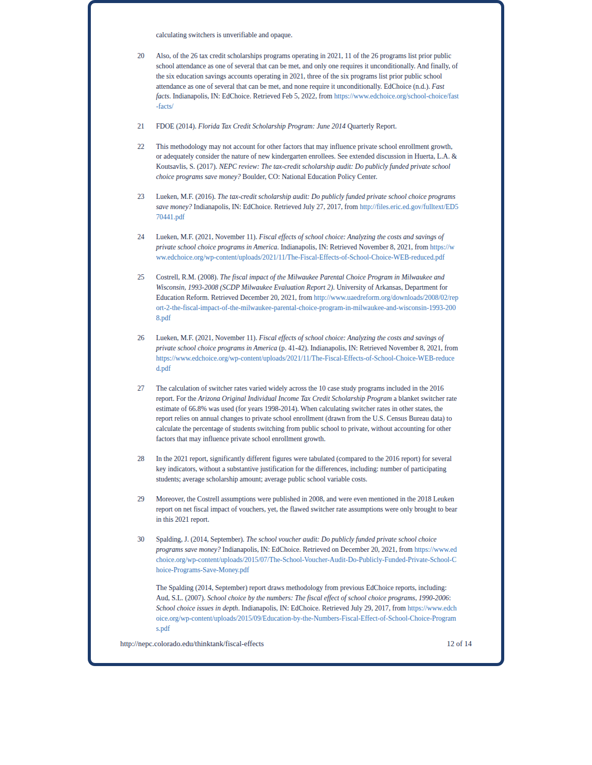calculating switchers is unverifiable and opaque.
20 Also, of the 26 tax credit scholarships programs operating in 2021, 11 of the 26 programs list prior public school attendance as one of several that can be met, and only one requires it unconditionally. And finally, of the six education savings accounts operating in 2021, three of the six programs list prior public school attendance as one of several that can be met, and none require it unconditionally. EdChoice (n.d.). Fast facts. Indianapolis, IN: EdChoice. Retrieved Feb 5, 2022, from https://www.edchoice.org/school-choice/fast-facts/
21 FDOE (2014). Florida Tax Credit Scholarship Program: June 2014 Quarterly Report.
22 This methodology may not account for other factors that may influence private school enrollment growth, or adequately consider the nature of new kindergarten enrollees. See extended discussion in Huerta, L.A. & Koutsavlis, S. (2017). NEPC review: The tax-credit scholarship audit: Do publicly funded private school choice programs save money? Boulder, CO: National Education Policy Center.
23 Lueken, M.F. (2016). The tax-credit scholarship audit: Do publicly funded private school choice programs save money? Indianapolis, IN: EdChoice. Retrieved July 27, 2017, from http://files.eric.ed.gov/fulltext/ED570441.pdf
24 Lueken, M.F. (2021, November 11). Fiscal effects of school choice: Analyzing the costs and savings of private school choice programs in America. Indianapolis, IN: Retrieved November 8, 2021, from https://www.edchoice.org/wp-content/uploads/2021/11/The-Fiscal-Effects-of-School-Choice-WEB-reduced.pdf
25 Costrell, R.M. (2008). The fiscal impact of the Milwaukee Parental Choice Program in Milwaukee and Wisconsin, 1993-2008 (SCDP Milwaukee Evaluation Report 2). University of Arkansas, Department for Education Reform. Retrieved December 20, 2021, from http://www.uaedreform.org/downloads/2008/02/report-2-the-fiscal-impact-of-the-milwaukee-parental-choice-program-in-milwaukee-and-wisconsin-1993-2008.pdf
26 Lueken, M.F. (2021, November 11). Fiscal effects of school choice: Analyzing the costs and savings of private school choice programs in America (p. 41-42). Indianapolis, IN: Retrieved November 8, 2021, from https://www.edchoice.org/wp-content/uploads/2021/11/The-Fiscal-Effects-of-School-Choice-WEB-reduced.pdf
27 The calculation of switcher rates varied widely across the 10 case study programs included in the 2016 report. For the Arizona Original Individual Income Tax Credit Scholarship Program a blanket switcher rate estimate of 66.8% was used (for years 1998-2014). When calculating switcher rates in other states, the report relies on annual changes to private school enrollment (drawn from the U.S. Census Bureau data) to calculate the percentage of students switching from public school to private, without accounting for other factors that may influence private school enrollment growth.
28 In the 2021 report, significantly different figures were tabulated (compared to the 2016 report) for several key indicators, without a substantive justification for the differences, including: number of participating students; average scholarship amount; average public school variable costs.
29 Moreover, the Costrell assumptions were published in 2008, and were even mentioned in the 2018 Leuken report on net fiscal impact of vouchers, yet, the flawed switcher rate assumptions were only brought to bear in this 2021 report.
30 Spalding, J. (2014, September). The school voucher audit: Do publicly funded private school choice programs save money? Indianapolis, IN: EdChoice. Retrieved on December 20, 2021, from https://www.edchoice.org/wp-content/uploads/2015/07/The-School-Voucher-Audit-Do-Publicly-Funded-Private-School-Choice-Programs-Save-Money.pdf
The Spalding (2014, September) report draws methodology from previous EdChoice reports, including: Aud, S.L. (2007). School choice by the numbers: The fiscal effect of school choice programs, 1990-2006: School choice issues in depth. Indianapolis, IN: EdChoice. Retrieved July 29, 2017, from https://www.edchoice.org/wp-content/uploads/2015/09/Education-by-the-Numbers-Fiscal-Effect-of-School-Choice-Programs.pdf
http://nepc.colorado.edu/thinktank/fiscal-effects 12 of 14